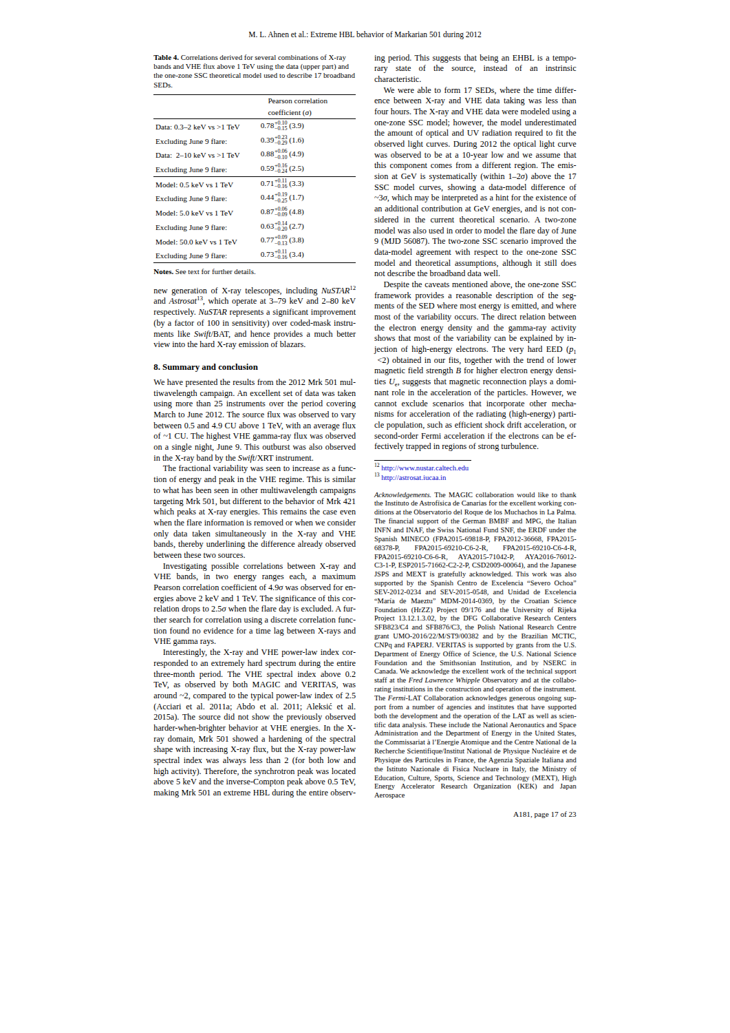M. L. Ahnen et al.: Extreme HBL behavior of Markarian 501 during 2012
Table 4. Correlations derived for several combinations of X-ray bands and VHE flux above 1 TeV using the data (upper part) and the one-zone SSC theoretical model used to describe 17 broadband SEDs.
| | Pearson correlation |
| --- | --- |
| | coefficient ( σ ) |
| Data: 0.3–2 keV vs >1 TeV | 0.78 +0.10 −0.15 (3.9) |
| Excluding June 9 flare: | 0.39 +0.23 −0.29 (1.6) |
| Data: 2–10 keV vs >1 TeV | 0.88 +0.06 −0.10 (4.9) |
| Excluding June 9 flare: | 0.59 +0.16 −0.24 (2.5) |
| Model: 0.5 keV vs 1 TeV | 0.71 +0.11 −0.16 (3.3) |
| Excluding June 9 flare: | 0.44 +0.19 −0.25 (1.7) |
| Model: 5.0 keV vs 1 TeV | 0.87 +0.06 −0.09 (4.8) |
| Excluding June 9 flare: | 0.63 +0.14 −0.20 (2.7) |
| Model: 50.0 keV vs 1 TeV | 0.77 +0.09 −0.13 (3.8) |
| Excluding June 9 flare: | 0.73 +0.11 −0.16 (3.4) |
Notes. See text for further details.
new generation of X-ray telescopes, including NuSTAR12 and Astrosat13, which operate at 3–79 keV and 2–80 keV respectively. NuSTAR represents a significant improvement (by a factor of 100 in sensitivity) over coded-mask instruments like Swift/BAT, and hence provides a much better view into the hard X-ray emission of blazars.
8. Summary and conclusion
We have presented the results from the 2012 Mrk 501 multiwavelength campaign. An excellent set of data was taken using more than 25 instruments over the period covering March to June 2012. The source flux was observed to vary between 0.5 and 4.9 CU above 1 TeV, with an average flux of ~1 CU. The highest VHE gamma-ray flux was observed on a single night, June 9. This outburst was also observed in the X-ray band by the Swift/XRT instrument.
The fractional variability was seen to increase as a function of energy and peak in the VHE regime. This is similar to what has been seen in other multiwavelength campaigns targeting Mrk 501, but different to the behavior of Mrk 421 which peaks at X-ray energies. This remains the case even when the flare information is removed or when we consider only data taken simultaneously in the X-ray and VHE bands, thereby underlining the difference already observed between these two sources.
Investigating possible correlations between X-ray and VHE bands, in two energy ranges each, a maximum Pearson correlation coefficient of 4.9σ was observed for energies above 2 keV and 1 TeV. The significance of this correlation drops to 2.5σ when the flare day is excluded. A further search for correlation using a discrete correlation function found no evidence for a time lag between X-rays and VHE gamma rays.
Interestingly, the X-ray and VHE power-law index corresponded to an extremely hard spectrum during the entire three-month period. The VHE spectral index above 0.2 TeV, as observed by both MAGIC and VERITAS, was around ~2, compared to the typical power-law index of 2.5 (Acciari et al. 2011a; Abdo et al. 2011; Aleksić et al. 2015a). The source did not show the previously observed harder-when-brighter behavior at VHE energies. In the X-ray domain, Mrk 501 showed a hardening of the spectral shape with increasing X-ray flux, but the X-ray power-law spectral index was always less than 2 (for both low and high activity). Therefore, the synchrotron peak was located above 5 keV and the inverse-Compton peak above 0.5 TeV, making Mrk 501 an extreme HBL during the entire observing period. This suggests that being an EHBL is a temporary state of the source, instead of an instrinsic characteristic.
We were able to form 17 SEDs, where the time difference between X-ray and VHE data taking was less than four hours. The X-ray and VHE data were modeled using a one-zone SSC model; however, the model underestimated the amount of optical and UV radiation required to fit the observed light curves. During 2012 the optical light curve was observed to be at a 10-year low and we assume that this component comes from a different region. The emission at GeV is systematically (within 1–2σ) above the 17 SSC model curves, showing a data-model difference of ~3σ, which may be interpreted as a hint for the existence of an additional contribution at GeV energies, and is not considered in the current theoretical scenario. A two-zone model was also used in order to model the flare day of June 9 (MJD 56087). The two-zone SSC scenario improved the data-model agreement with respect to the one-zone SSC model and theoretical assumptions, although it still does not describe the broadband data well.
Despite the caveats mentioned above, the one-zone SSC framework provides a reasonable description of the segments of the SED where most energy is emitted, and where most of the variability occurs. The direct relation between the electron energy density and the gamma-ray activity shows that most of the variability can be explained by injection of high-energy electrons. The very hard EED (p1 <2) obtained in our fits, together with the trend of lower magnetic field strength B for higher electron energy densities Ue, suggests that magnetic reconnection plays a dominant role in the acceleration of the particles. However, we cannot exclude scenarios that incorporate other mechanisms for acceleration of the radiating (high-energy) particle population, such as efficient shock drift acceleration, or second-order Fermi acceleration if the electrons can be effectively trapped in regions of strong turbulence.
12 http://www.nustar.caltech.edu
13 http://astrosat.iucaa.in
Acknowledgements. The MAGIC collaboration would like to thank the Instituto de Astrofísica de Canarias for the excellent working conditions at the Observatorio del Roque de los Muchachos in La Palma. The financial support of the German BMBF and MPG, the Italian INFN and INAF, the Swiss National Fund SNF, the ERDF under the Spanish MINECO (FPA2015-69818-P, FPA2012-36668, FPA2015-68378-P, FPA2015-69210-C6-2-R, FPA2015-69210-C6-4-R, FPA2015-69210-C6-6-R, AYA2015-71042-P, AYA2016-76012-C3-1-P, ESP2015-71662-C2-2-P, CSD2009-00064), and the Japanese JSPS and MEXT is gratefully acknowledged. This work was also supported by the Spanish Centro de Excelencia “Severo Ochoa” SEV-2012-0234 and SEV-2015-0548, and Unidad de Excelencia “María de Maeztu” MDM-2014-0369, by the Croatian Science Foundation (HrZZ) Project 09/176 and the University of Rijeka Project 13.12.1.3.02, by the DFG Collaborative Research Centers SFB823/C4 and SFB876/C3, the Polish National Research Centre grant UMO-2016/22/M/ST9/00382 and by the Brazilian MCTIC, CNPq and FAPERJ. VERITAS is supported by grants from the U.S. Department of Energy Office of Science, the U.S. National Science Foundation and the Smithsonian Institution, and by NSERC in Canada. We acknowledge the excellent work of the technical support staff at the Fred Lawrence Whipple Observatory and at the collaborating institutions in the construction and operation of the instrument. The Fermi-LAT Collaboration acknowledges generous ongoing support from a number of agencies and institutes that have supported both the development and the operation of the LAT as well as scientific data analysis. These include the National Aeronautics and Space Administration and the Department of Energy in the United States, the Commissariat à l’Energie Atomique and the Centre National de la Recherche Scientifique/Institut National de Physique Nucléaire et de Physique des Particules in France, the Agenzia Spaziale Italiana and the Istituto Nazionale di Fisica Nucleare in Italy, the Ministry of Education, Culture, Sports, Science and Technology (MEXT), High Energy Accelerator Research Organization (KEK) and Japan Aerospace
A181, page 17 of 23